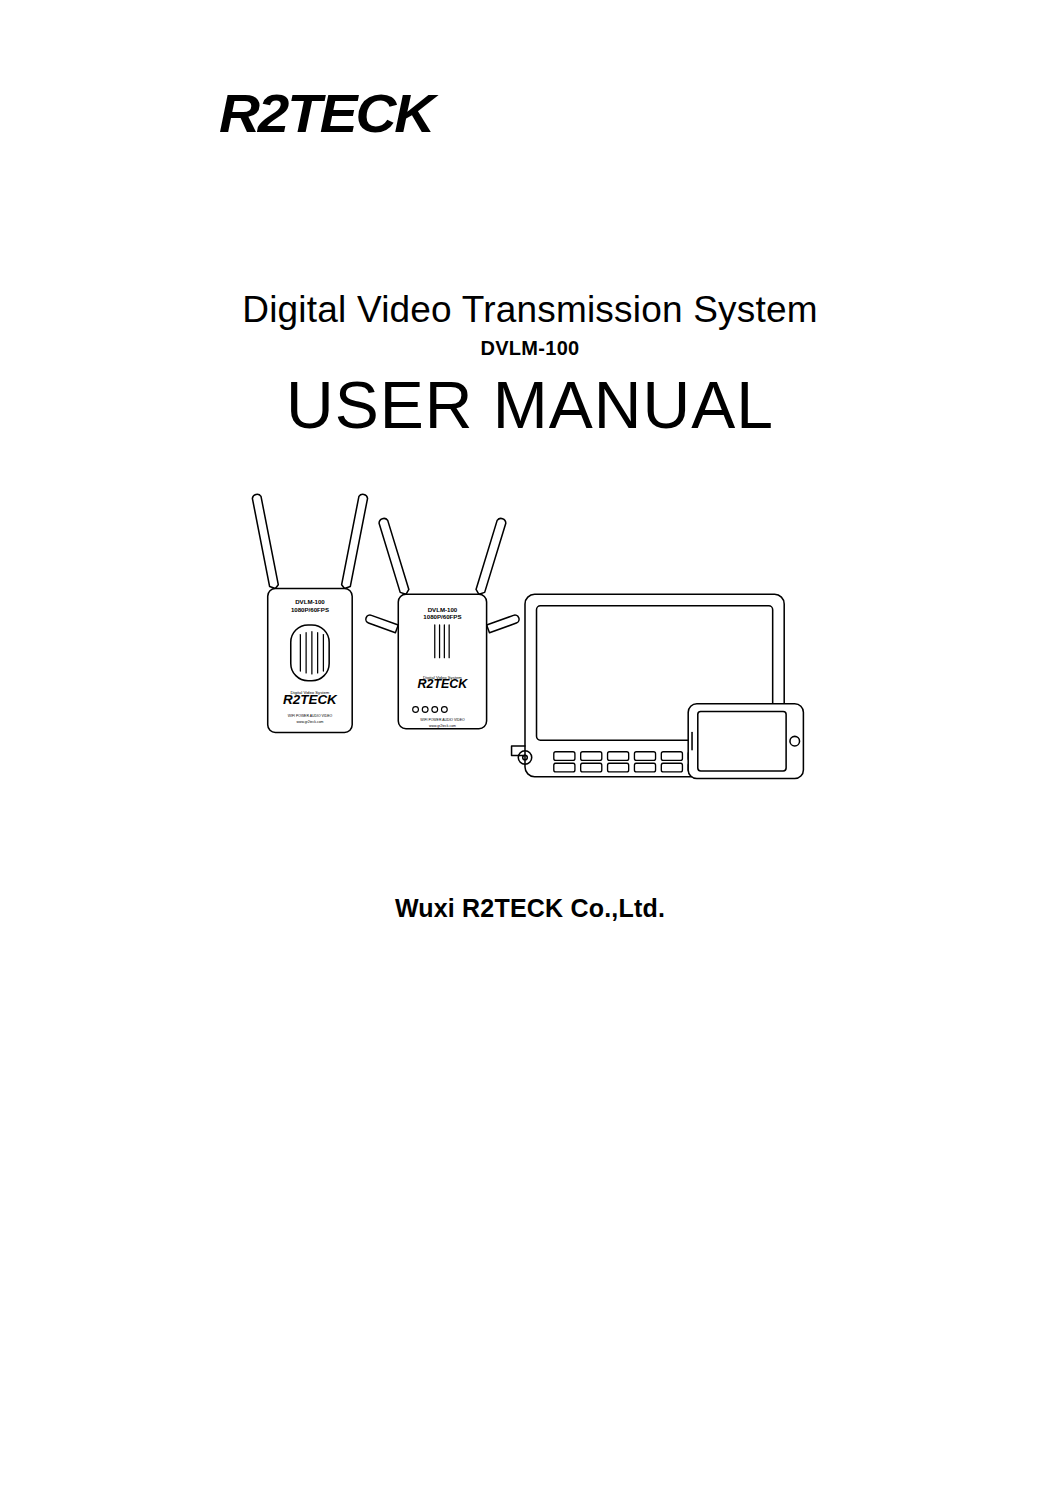R2TECK
Digital Video Transmission System
DVLM-100
USER MANUAL
DVLM-100 1080P/60FPS R2TECK Digital Video System WIFI POWER AUDIO VIDEO www.gr2teck.com DVLM-100 1080P/60FPS R2TECK Digital Video System WIFI POWER AUDIO VIDEO www.gr2teck.com
Wuxi R2TECK Co.,Ltd.